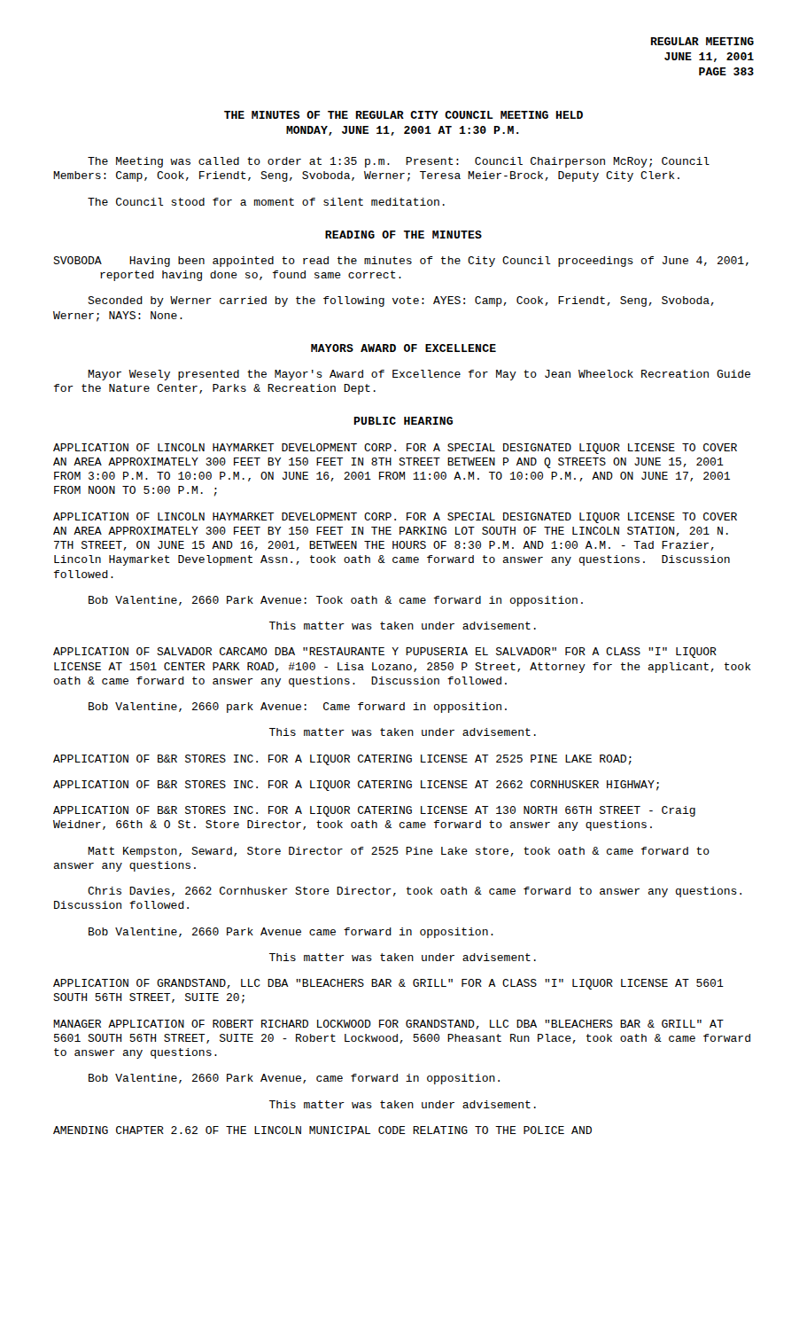REGULAR MEETING
JUNE 11, 2001
PAGE 383
THE MINUTES OF THE REGULAR CITY COUNCIL MEETING HELD
MONDAY, JUNE 11, 2001 AT 1:30 P.M.
The Meeting was called to order at 1:35 p.m. Present: Council Chairperson McRoy; Council Members: Camp, Cook, Friendt, Seng, Svoboda, Werner; Teresa Meier-Brock, Deputy City Clerk.
The Council stood for a moment of silent meditation.
READING OF THE MINUTES
SVOBODA Having been appointed to read the minutes of the City Council proceedings of June 4, 2001, reported having done so, found same correct.
Seconded by Werner carried by the following vote: AYES: Camp, Cook, Friendt, Seng, Svoboda, Werner; NAYS: None.
MAYORS AWARD OF EXCELLENCE
Mayor Wesely presented the Mayor's Award of Excellence for May to Jean Wheelock Recreation Guide for the Nature Center, Parks & Recreation Dept.
PUBLIC HEARING
APPLICATION OF LINCOLN HAYMARKET DEVELOPMENT CORP. FOR A SPECIAL DESIGNATED LIQUOR LICENSE TO COVER AN AREA APPROXIMATELY 300 FEET BY 150 FEET IN 8TH STREET BETWEEN P AND Q STREETS ON JUNE 15, 2001 FROM 3:00 P.M. TO 10:00 P.M., ON JUNE 16, 2001 FROM 11:00 A.M. TO 10:00 P.M., AND ON JUNE 17, 2001 FROM NOON TO 5:00 P.M. ;
APPLICATION OF LINCOLN HAYMARKET DEVELOPMENT CORP. FOR A SPECIAL DESIGNATED LIQUOR LICENSE TO COVER AN AREA APPROXIMATELY 300 FEET BY 150 FEET IN THE PARKING LOT SOUTH OF THE LINCOLN STATION, 201 N. 7TH STREET, ON JUNE 15 AND 16, 2001, BETWEEN THE HOURS OF 8:30 P.M. AND 1:00 A.M. - Tad Frazier, Lincoln Haymarket Development Assn., took oath & came forward to answer any questions. Discussion followed.
Bob Valentine, 2660 Park Avenue: Took oath & came forward in opposition.
This matter was taken under advisement.
APPLICATION OF SALVADOR CARCAMO DBA "RESTAURANTE Y PUPUSERIA EL SALVADOR" FOR A CLASS "I" LIQUOR LICENSE AT 1501 CENTER PARK ROAD, #100 - Lisa Lozano, 2850 P Street, Attorney for the applicant, took oath & came forward to answer any questions. Discussion followed.
Bob Valentine, 2660 park Avenue: Came forward in opposition.
This matter was taken under advisement.
APPLICATION OF B&R STORES INC. FOR A LIQUOR CATERING LICENSE AT 2525 PINE LAKE ROAD;
APPLICATION OF B&R STORES INC. FOR A LIQUOR CATERING LICENSE AT 2662 CORNHUSKER HIGHWAY;
APPLICATION OF B&R STORES INC. FOR A LIQUOR CATERING LICENSE AT 130 NORTH 66TH STREET - Craig Weidner, 66th & O St. Store Director, took oath & came forward to answer any questions.
Matt Kempston, Seward, Store Director of 2525 Pine Lake store, took oath & came forward to answer any questions.
Chris Davies, 2662 Cornhusker Store Director, took oath & came forward to answer any questions. Discussion followed.
Bob Valentine, 2660 Park Avenue came forward in opposition.
This matter was taken under advisement.
APPLICATION OF GRANDSTAND, LLC DBA "BLEACHERS BAR & GRILL" FOR A CLASS "I" LIQUOR LICENSE AT 5601 SOUTH 56TH STREET, SUITE 20;
MANAGER APPLICATION OF ROBERT RICHARD LOCKWOOD FOR GRANDSTAND, LLC DBA "BLEACHERS BAR & GRILL" AT 5601 SOUTH 56TH STREET, SUITE 20 - Robert Lockwood, 5600 Pheasant Run Place, took oath & came forward to answer any questions.
Bob Valentine, 2660 Park Avenue, came forward in opposition.
This matter was taken under advisement.
AMENDING CHAPTER 2.62 OF THE LINCOLN MUNICIPAL CODE RELATING TO THE POLICE AND